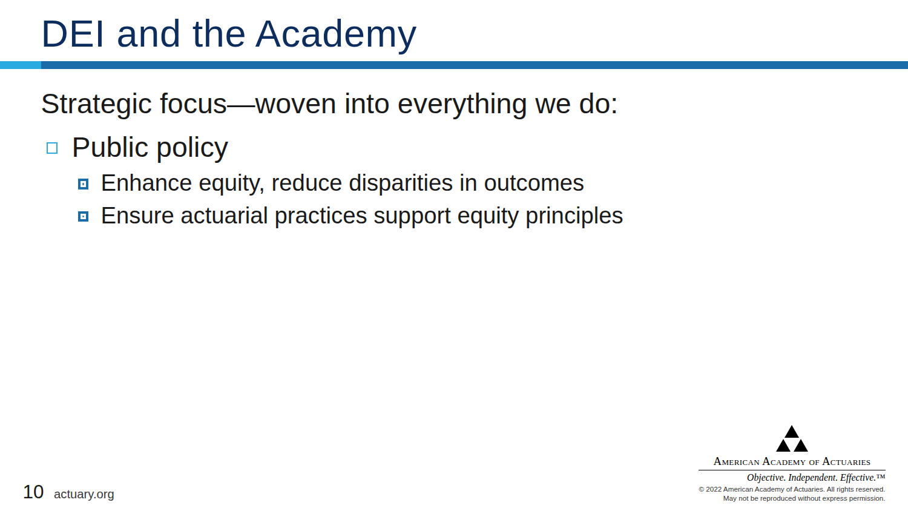DEI and the Academy
Strategic focus—woven into everything we do:
Public policy
Enhance equity, reduce disparities in outcomes
Ensure actuarial practices support equity principles
10 actuary.org
American Academy of Actuaries
Objective. Independent. Effective.™
© 2022 American Academy of Actuaries. All rights reserved.
May not be reproduced without express permission.